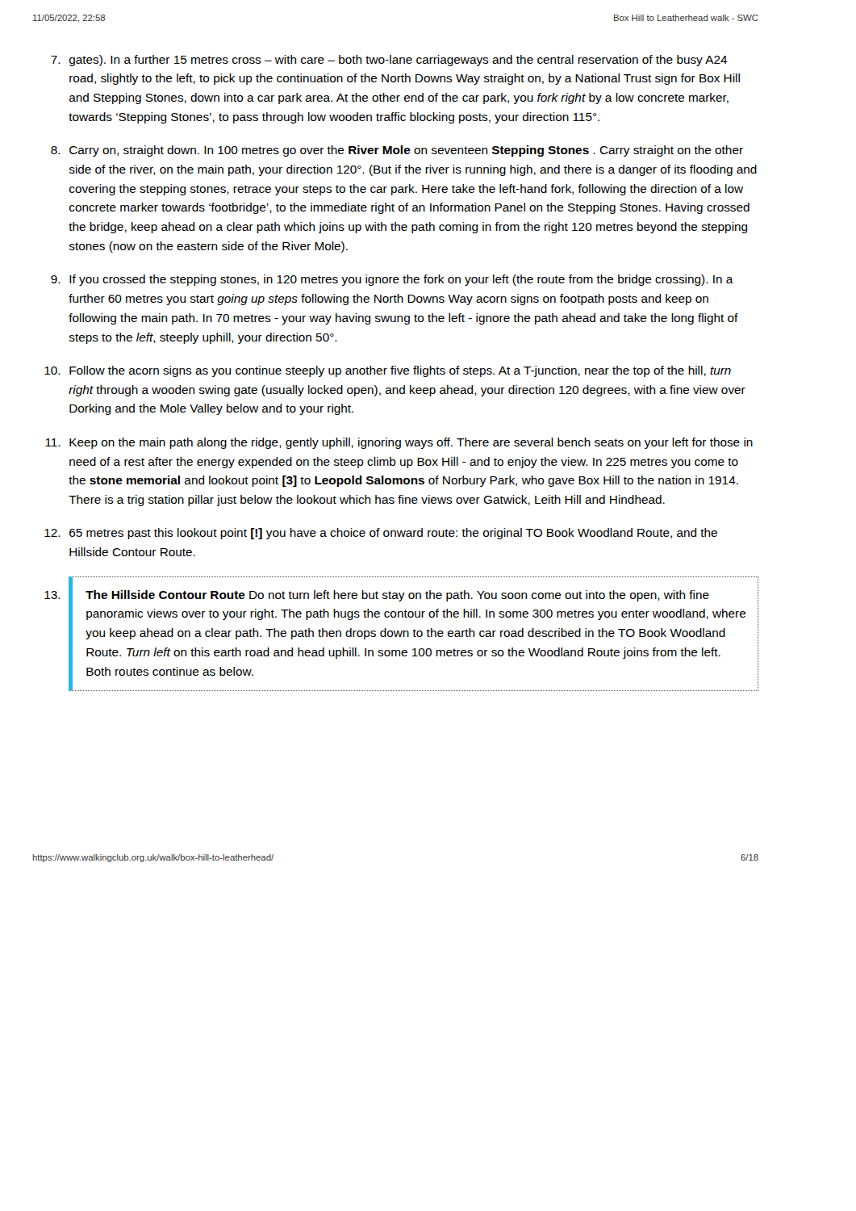11/05/2022, 22:58 Box Hill to Leatherhead walk - SWC
gates). In a further 15 metres cross – with care – both two-lane carriageways and the central reservation of the busy A24 road, slightly to the left, to pick up the continuation of the North Downs Way straight on, by a National Trust sign for Box Hill and Stepping Stones, down into a car park area. At the other end of the car park, you fork right by a low concrete marker, towards ‘Stepping Stones’, to pass through low wooden traffic blocking posts, your direction 115°.
Carry on, straight down. In 100 metres go over the River Mole on seventeen Stepping Stones . Carry straight on the other side of the river, on the main path, your direction 120°. (But if the river is running high, and there is a danger of its flooding and covering the stepping stones, retrace your steps to the car park. Here take the left-hand fork, following the direction of a low concrete marker towards ‘footbridge’, to the immediate right of an Information Panel on the Stepping Stones. Having crossed the bridge, keep ahead on a clear path which joins up with the path coming in from the right 120 metres beyond the stepping stones (now on the eastern side of the River Mole).
If you crossed the stepping stones, in 120 metres you ignore the fork on your left (the route from the bridge crossing). In a further 60 metres you start going up steps following the North Downs Way acorn signs on footpath posts and keep on following the main path. In 70 metres - your way having swung to the left - ignore the path ahead and take the long flight of steps to the left, steeply uphill, your direction 50°.
Follow the acorn signs as you continue steeply up another five flights of steps. At a T-junction, near the top of the hill, turn right through a wooden swing gate (usually locked open), and keep ahead, your direction 120 degrees, with a fine view over Dorking and the Mole Valley below and to your right.
Keep on the main path along the ridge, gently uphill, ignoring ways off. There are several bench seats on your left for those in need of a rest after the energy expended on the steep climb up Box Hill - and to enjoy the view. In 225 metres you come to the stone memorial and lookout point [3] to Leopold Salomons of Norbury Park, who gave Box Hill to the nation in 1914. There is a trig station pillar just below the lookout which has fine views over Gatwick, Leith Hill and Hindhead.
65 metres past this lookout point [!] you have a choice of onward route: the original TO Book Woodland Route, and the Hillside Contour Route.
The Hillside Contour Route Do not turn left here but stay on the path. You soon come out into the open, with fine panoramic views over to your right. The path hugs the contour of the hill. In some 300 metres you enter woodland, where you keep ahead on a clear path. The path then drops down to the earth car road described in the TO Book Woodland Route. Turn left on this earth road and head uphill. In some 100 metres or so the Woodland Route joins from the left. Both routes continue as below.
https://www.walkingclub.org.uk/walk/box-hill-to-leatherhead/ 6/18